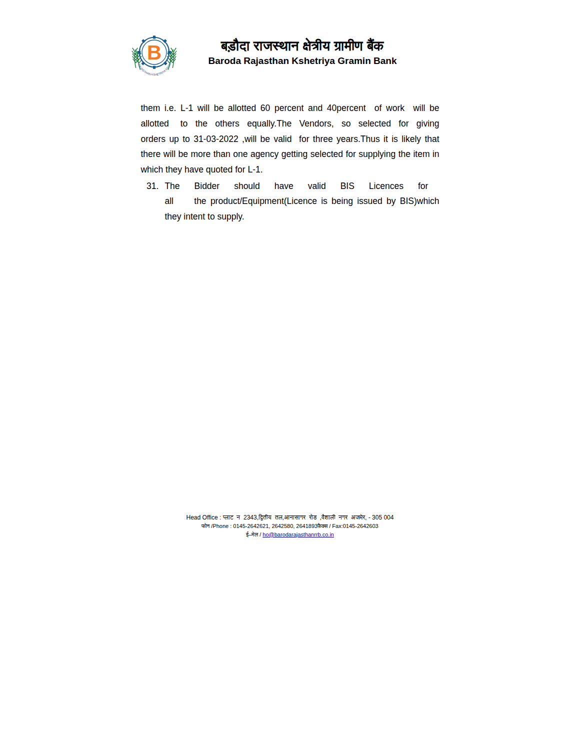B BARODA RAJASTHAN KSHETRIYA GRAMIN BANK
बड़ौदा राजस्थान क्षेत्रीय ग्रामीण बैंक
Baroda Rajasthan Kshetriya Gramin Bank
them i.e. L-1 will be allotted 60 percent and 40percent of work will be allotted to the others equally.The Vendors, so selected for giving orders up to 31-03-2022 ,will be valid for three years.Thus it is likely that there will be more than one agency getting selected for supplying the item in which they have quoted for L-1.
31.
The Bidder should have valid BIS Licences for all the product/Equipment(Licence is being issued by BIS)which they intent to supply.
Head Office : प्लाट न 2343,द्वितीय तल,आनासागर रोड ,वैशाली नगर अजमेर, - 305 004
फोन /Phone : 0145-2642621, 2642580, 2641893फ़ैक्स / Fax:0145-2642603
ई–मेल / ho@barodarajasthanrrb.co.in